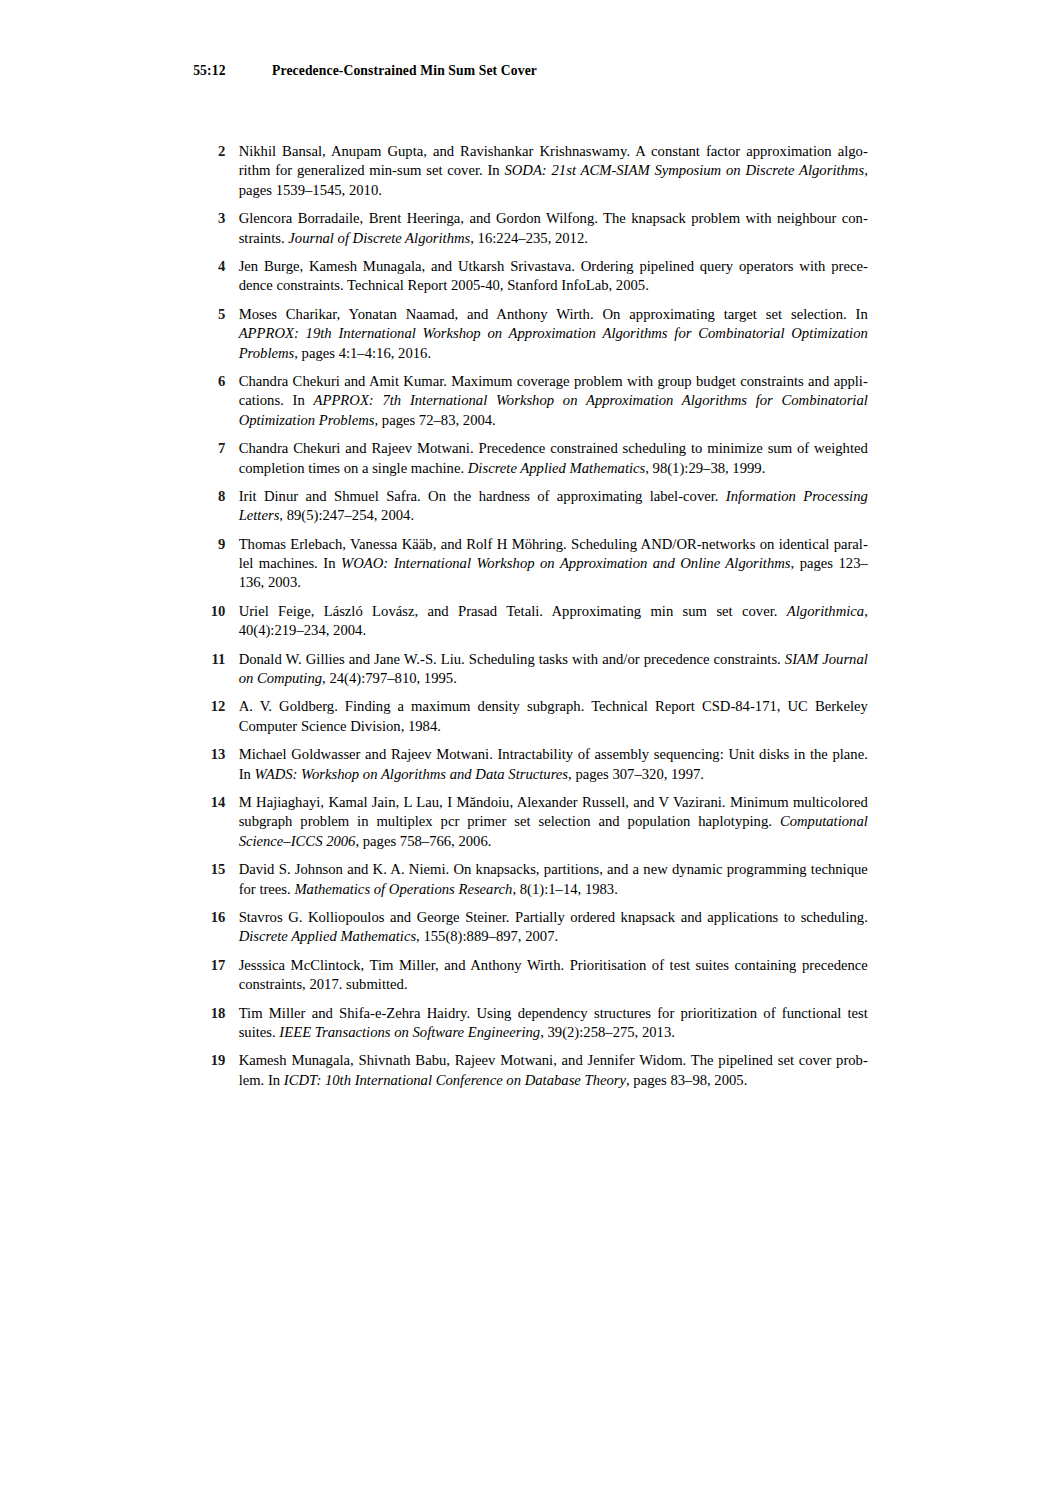55:12 Precedence-Constrained Min Sum Set Cover
2 Nikhil Bansal, Anupam Gupta, and Ravishankar Krishnaswamy. A constant factor approximation algorithm for generalized min-sum set cover. In SODA: 21st ACM-SIAM Symposium on Discrete Algorithms, pages 1539–1545, 2010.
3 Glencora Borradaile, Brent Heeringa, and Gordon Wilfong. The knapsack problem with neighbour constraints. Journal of Discrete Algorithms, 16:224–235, 2012.
4 Jen Burge, Kamesh Munagala, and Utkarsh Srivastava. Ordering pipelined query operators with precedence constraints. Technical Report 2005-40, Stanford InfoLab, 2005.
5 Moses Charikar, Yonatan Naamad, and Anthony Wirth. On approximating target set selection. In APPROX: 19th International Workshop on Approximation Algorithms for Combinatorial Optimization Problems, pages 4:1–4:16, 2016.
6 Chandra Chekuri and Amit Kumar. Maximum coverage problem with group budget constraints and applications. In APPROX: 7th International Workshop on Approximation Algorithms for Combinatorial Optimization Problems, pages 72–83, 2004.
7 Chandra Chekuri and Rajeev Motwani. Precedence constrained scheduling to minimize sum of weighted completion times on a single machine. Discrete Applied Mathematics, 98(1):29–38, 1999.
8 Irit Dinur and Shmuel Safra. On the hardness of approximating label-cover. Information Processing Letters, 89(5):247–254, 2004.
9 Thomas Erlebach, Vanessa Kääb, and Rolf H Möhring. Scheduling AND/OR-networks on identical parallel machines. In WOAO: International Workshop on Approximation and Online Algorithms, pages 123–136, 2003.
10 Uriel Feige, László Lovász, and Prasad Tetali. Approximating min sum set cover. Algorithmica, 40(4):219–234, 2004.
11 Donald W. Gillies and Jane W.-S. Liu. Scheduling tasks with and/or precedence constraints. SIAM Journal on Computing, 24(4):797–810, 1995.
12 A. V. Goldberg. Finding a maximum density subgraph. Technical Report CSD-84-171, UC Berkeley Computer Science Division, 1984.
13 Michael Goldwasser and Rajeev Motwani. Intractability of assembly sequencing: Unit disks in the plane. In WADS: Workshop on Algorithms and Data Structures, pages 307–320, 1997.
14 M Hajiaghayi, Kamal Jain, L Lau, I Măndoiu, Alexander Russell, and V Vazirani. Minimum multicolored subgraph problem in multiplex pcr primer set selection and population haplotyping. Computational Science–ICCS 2006, pages 758–766, 2006.
15 David S. Johnson and K. A. Niemi. On knapsacks, partitions, and a new dynamic programming technique for trees. Mathematics of Operations Research, 8(1):1–14, 1983.
16 Stavros G. Kolliopoulos and George Steiner. Partially ordered knapsack and applications to scheduling. Discrete Applied Mathematics, 155(8):889–897, 2007.
17 Jesssica McClintock, Tim Miller, and Anthony Wirth. Prioritisation of test suites containing precedence constraints, 2017. submitted.
18 Tim Miller and Shifa-e-Zehra Haidry. Using dependency structures for prioritization of functional test suites. IEEE Transactions on Software Engineering, 39(2):258–275, 2013.
19 Kamesh Munagala, Shivnath Babu, Rajeev Motwani, and Jennifer Widom. The pipelined set cover problem. In ICDT: 10th International Conference on Database Theory, pages 83–98, 2005.